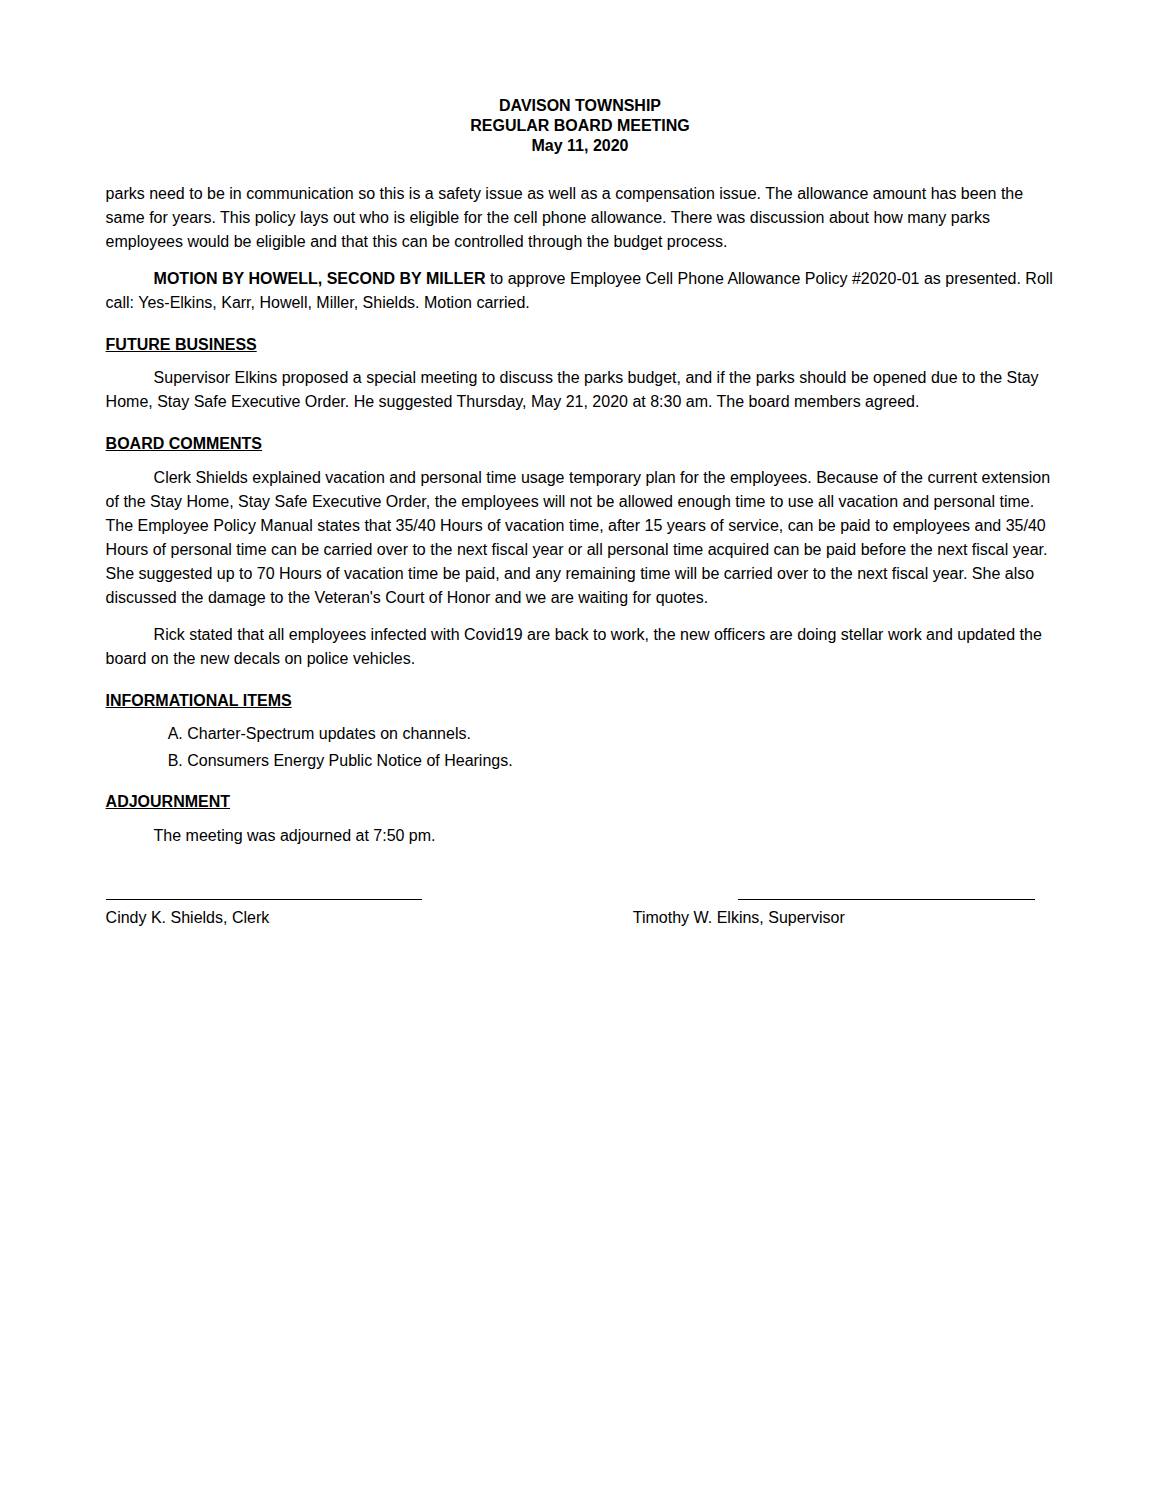DAVISON TOWNSHIP
REGULAR BOARD MEETING
May 11, 2020
parks need to be in communication so this is a safety issue as well as a compensation issue. The allowance amount has been the same for years. This policy lays out who is eligible for the cell phone allowance. There was discussion about how many parks employees would be eligible and that this can be controlled through the budget process.
MOTION BY HOWELL, SECOND BY MILLER to approve Employee Cell Phone Allowance Policy #2020-01 as presented. Roll call: Yes-Elkins, Karr, Howell, Miller, Shields. Motion carried.
FUTURE BUSINESS
Supervisor Elkins proposed a special meeting to discuss the parks budget, and if the parks should be opened due to the Stay Home, Stay Safe Executive Order. He suggested Thursday, May 21, 2020 at 8:30 am. The board members agreed.
BOARD COMMENTS
Clerk Shields explained vacation and personal time usage temporary plan for the employees. Because of the current extension of the Stay Home, Stay Safe Executive Order, the employees will not be allowed enough time to use all vacation and personal time. The Employee Policy Manual states that 35/40 Hours of vacation time, after 15 years of service, can be paid to employees and 35/40 Hours of personal time can be carried over to the next fiscal year or all personal time acquired can be paid before the next fiscal year. She suggested up to 70 Hours of vacation time be paid, and any remaining time will be carried over to the next fiscal year. She also discussed the damage to the Veteran's Court of Honor and we are waiting for quotes.
Rick stated that all employees infected with Covid19 are back to work, the new officers are doing stellar work and updated the board on the new decals on police vehicles.
INFORMATIONAL ITEMS
Charter-Spectrum updates on channels.
Consumers Energy Public Notice of Hearings.
ADJOURNMENT
The meeting was adjourned at 7:50 pm.
| Cindy K. Shields, Clerk | Timothy W. Elkins, Supervisor |